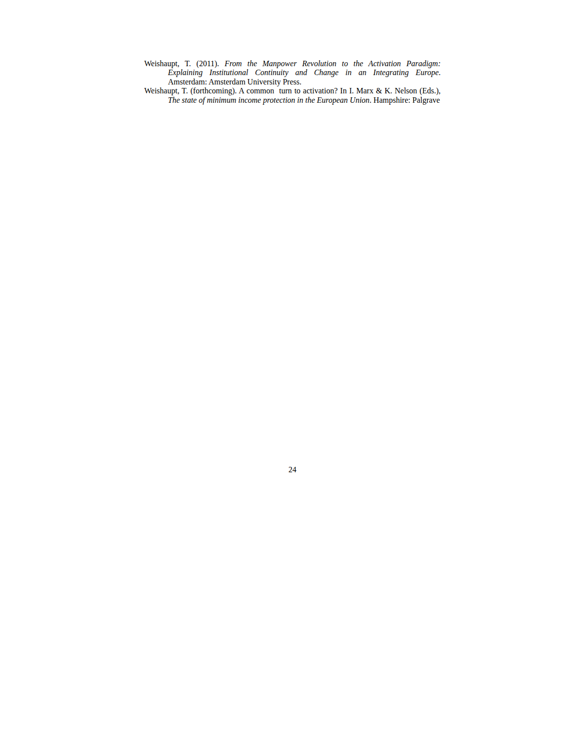Weishaupt, T. (2011). From the Manpower Revolution to the Activation Paradigm: Explaining Institutional Continuity and Change in an Integrating Europe. Amsterdam: Amsterdam University Press.
Weishaupt, T. (forthcoming). A common turn to activation? In I. Marx & K. Nelson (Eds.), The state of minimum income protection in the European Union. Hampshire: Palgrave
24